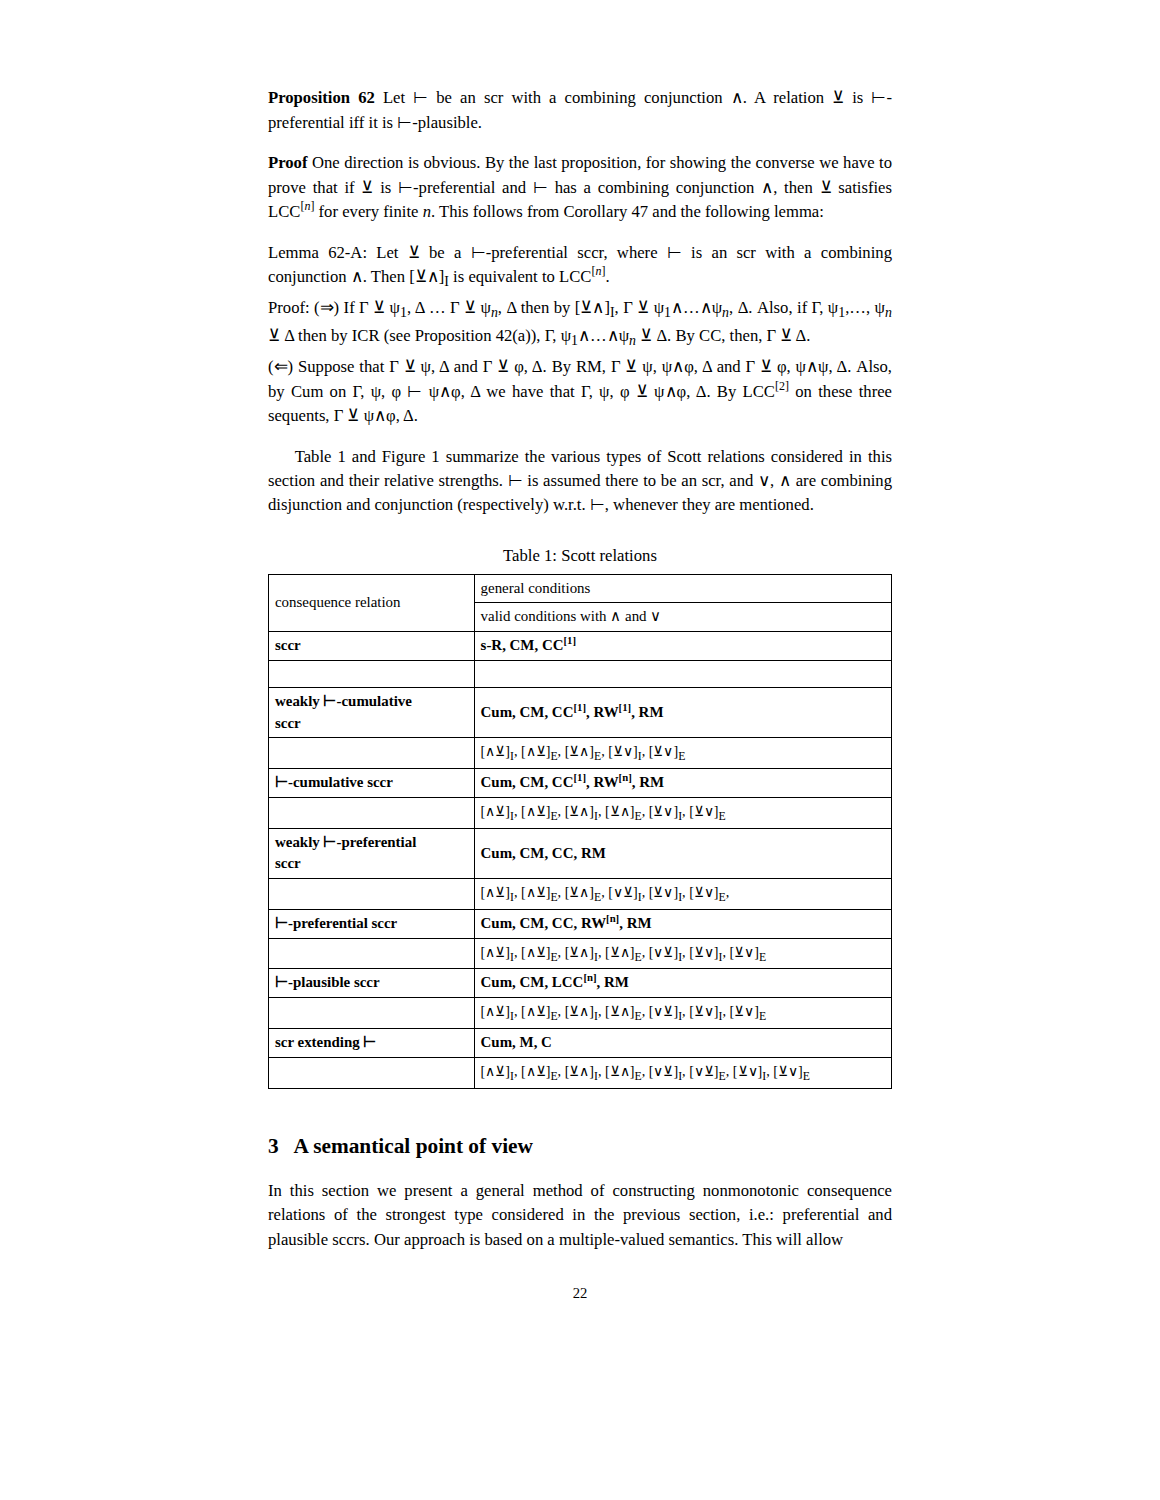Proposition 62 Let ⊢ be an scr with a combining conjunction ∧. A relation ⊻ is ⊢-preferential iff it is ⊢-plausible.
Proof One direction is obvious. By the last proposition, for showing the converse we have to prove that if ⊻ is ⊢-preferential and ⊢ has a combining conjunction ∧, then ⊻ satisfies LCC[n] for every finite n. This follows from Corollary 47 and the following lemma:
Lemma 62-A: Let ⊻ be a ⊢-preferential sccr, where ⊢ is an scr with a combining conjunction ∧. Then [⊻∧]I is equivalent to LCC[n].
Proof: (⇒) If Γ ⊻ ψ1, Δ … Γ ⊻ ψn, Δ then by [⊻∧]I, Γ ⊻ ψ1∧…∧ψn, Δ. Also, if Γ, ψ1,…, ψn ⊻ Δ then by ICR (see Proposition 42(a)), Γ, ψ1∧…∧ψn ⊻ Δ. By CC, then, Γ ⊻ Δ.
(⇐) Suppose that Γ ⊻ ψ, Δ and Γ ⊻ φ, Δ. By RM, Γ ⊻ ψ, ψ∧φ, Δ and Γ ⊻ φ, ψ∧ψ, Δ. Also, by Cum on Γ, ψ, φ ⊢ ψ∧φ, Δ we have that Γ, ψ, φ ⊻ ψ∧φ, Δ. By LCC[2] on these three sequents, Γ ⊻ ψ∧φ, Δ.
Table 1 and Figure 1 summarize the various types of Scott relations considered in this section and their relative strengths. ⊢ is assumed there to be an scr, and ∨, ∧ are combining disjunction and conjunction (respectively) w.r.t. ⊢, whenever they are mentioned.
Table 1: Scott relations
| consequence relation | general conditions |
| valid conditions with ∧ and ∨ |
| sccr | s-R, CM, CC [1] |
| weakly ⊢-cumulative sccr | Cum, CM, CC [1] , RW [1] , RM |
| | [∧⊻] I , [∧⊻] E , [⊻∧] E , [⊻∨] I , [⊻∨] E |
| ⊢-cumulative sccr | Cum, CM, CC [1] , RW [n] , RM |
| | [∧⊻] I , [∧⊻] E , [⊻∧] I , [⊻∧] E , [⊻∨] I , [⊻∨] E |
| weakly ⊢-preferential sccr | Cum, CM, CC, RM |
| | [∧⊻] I , [∧⊻] E , [⊻∧] E , [∨⊻] I , [⊻∨] I , [⊻∨] E , |
| ⊢-preferential sccr | Cum, CM, CC, RW [n] , RM |
| | [∧⊻] I , [∧⊻] E , [⊻∧] I , [⊻∧] E , [∨⊻] I , [⊻∨] I , [⊻∨] E |
| ⊢-plausible sccr | Cum, CM, LCC [n] , RM |
| | [∧⊻] I , [∧⊻] E , [⊻∧] I , [⊻∧] E , [∨⊻] I , [⊻∨] I , [⊻∨] E |
| scr extending ⊢ | Cum, M, C |
| | [∧⊻] I , [∧⊻] E , [⊻∧] I , [⊻∧] E , [∨⊻] I , [∨⊻] E , [⊻∨] I , [⊻∨] E |
3 A semantical point of view
In this section we present a general method of constructing nonmonotonic consequence relations of the strongest type considered in the previous section, i.e.: preferential and plausible sccrs. Our approach is based on a multiple-valued semantics. This will allow
22